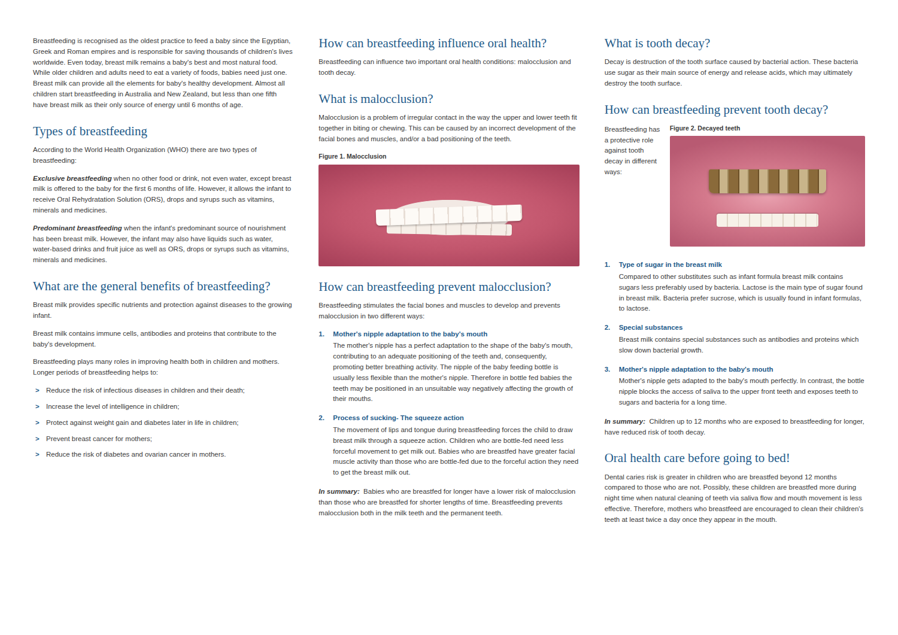Breastfeeding is recognised as the oldest practice to feed a baby since the Egyptian, Greek and Roman empires and is responsible for saving thousands of children's lives worldwide. Even today, breast milk remains a baby's best and most natural food. While older children and adults need to eat a variety of foods, babies need just one. Breast milk can provide all the elements for baby's healthy development. Almost all children start breastfeeding in Australia and New Zealand, but less than one fifth have breast milk as their only source of energy until 6 months of age.
Types of breastfeeding
According to the World Health Organization (WHO) there are two types of breastfeeding:
Exclusive breastfeeding when no other food or drink, not even water, except breast milk is offered to the baby for the first 6 months of life. However, it allows the infant to receive Oral Rehydratation Solution (ORS), drops and syrups such as vitamins, minerals and medicines.
Predominant breastfeeding when the infant's predominant source of nourishment has been breast milk. However, the infant may also have liquids such as water, water-based drinks and fruit juice as well as ORS, drops or syrups such as vitamins, minerals and medicines.
What are the general benefits of breastfeeding?
Breast milk provides specific nutrients and protection against diseases to the growing infant.
Breast milk contains immune cells, antibodies and proteins that contribute to the baby's development.
Breastfeeding plays many roles in improving health both in children and mothers. Longer periods of breastfeeding helps to:
Reduce the risk of infectious diseases in children and their death;
Increase the level of intelligence in children;
Protect against weight gain and diabetes later in life in children;
Prevent breast cancer for mothers;
Reduce the risk of diabetes and ovarian cancer in mothers.
How can breastfeeding influence oral health?
Breastfeeding can influence two important oral health conditions: malocclusion and tooth decay.
What is malocclusion?
Malocclusion is a problem of irregular contact in the way the upper and lower teeth fit together in biting or chewing. This can be caused by an incorrect development of the facial bones and muscles, and/or a bad positioning of the teeth.
Figure 1. Malocclusion
How can breastfeeding prevent malocclusion?
Breastfeeding stimulates the facial bones and muscles to develop and prevents malocclusion in two different ways:
Mother's nipple adaptation to the baby's mouth The mother's nipple has a perfect adaptation to the shape of the baby's mouth, contributing to an adequate positioning of the teeth and, consequently, promoting better breathing activity. The nipple of the baby feeding bottle is usually less flexible than the mother's nipple. Therefore in bottle fed babies the teeth may be positioned in an unsuitable way negatively affecting the growth of their mouths.
Process of sucking- The squeeze action The movement of lips and tongue during breastfeeding forces the child to draw breast milk through a squeeze action. Children who are bottle-fed need less forceful movement to get milk out. Babies who are breastfed have greater facial muscle activity than those who are bottle-fed due to the forceful action they need to get the breast milk out.
In summary: Babies who are breastfed for longer have a lower risk of malocclusion than those who are breastfed for shorter lengths of time. Breastfeeding prevents malocclusion both in the milk teeth and the permanent teeth.
What is tooth decay?
Decay is destruction of the tooth surface caused by bacterial action. These bacteria use sugar as their main source of energy and release acids, which may ultimately destroy the tooth surface.
How can breastfeeding prevent tooth decay?
Breastfeeding has a protective role against tooth decay in different ways:
Figure 2. Decayed teeth
Type of sugar in the breast milk Compared to other substitutes such as infant formula breast milk contains sugars less preferably used by bacteria. Lactose is the main type of sugar found in breast milk. Bacteria prefer sucrose, which is usually found in infant formulas, to lactose.
Special substances Breast milk contains special substances such as antibodies and proteins which slow down bacterial growth.
Mother's nipple adaptation to the baby's mouth Mother's nipple gets adapted to the baby's mouth perfectly. In contrast, the bottle nipple blocks the access of saliva to the upper front teeth and exposes teeth to sugars and bacteria for a long time.
In summary: Children up to 12 months who are exposed to breastfeeding for longer, have reduced risk of tooth decay.
Oral health care before going to bed!
Dental caries risk is greater in children who are breastfed beyond 12 months compared to those who are not. Possibly, these children are breastfed more during night time when natural cleaning of teeth via saliva flow and mouth movement is less effective. Therefore, mothers who breastfeed are encouraged to clean their children's teeth at least twice a day once they appear in the mouth.